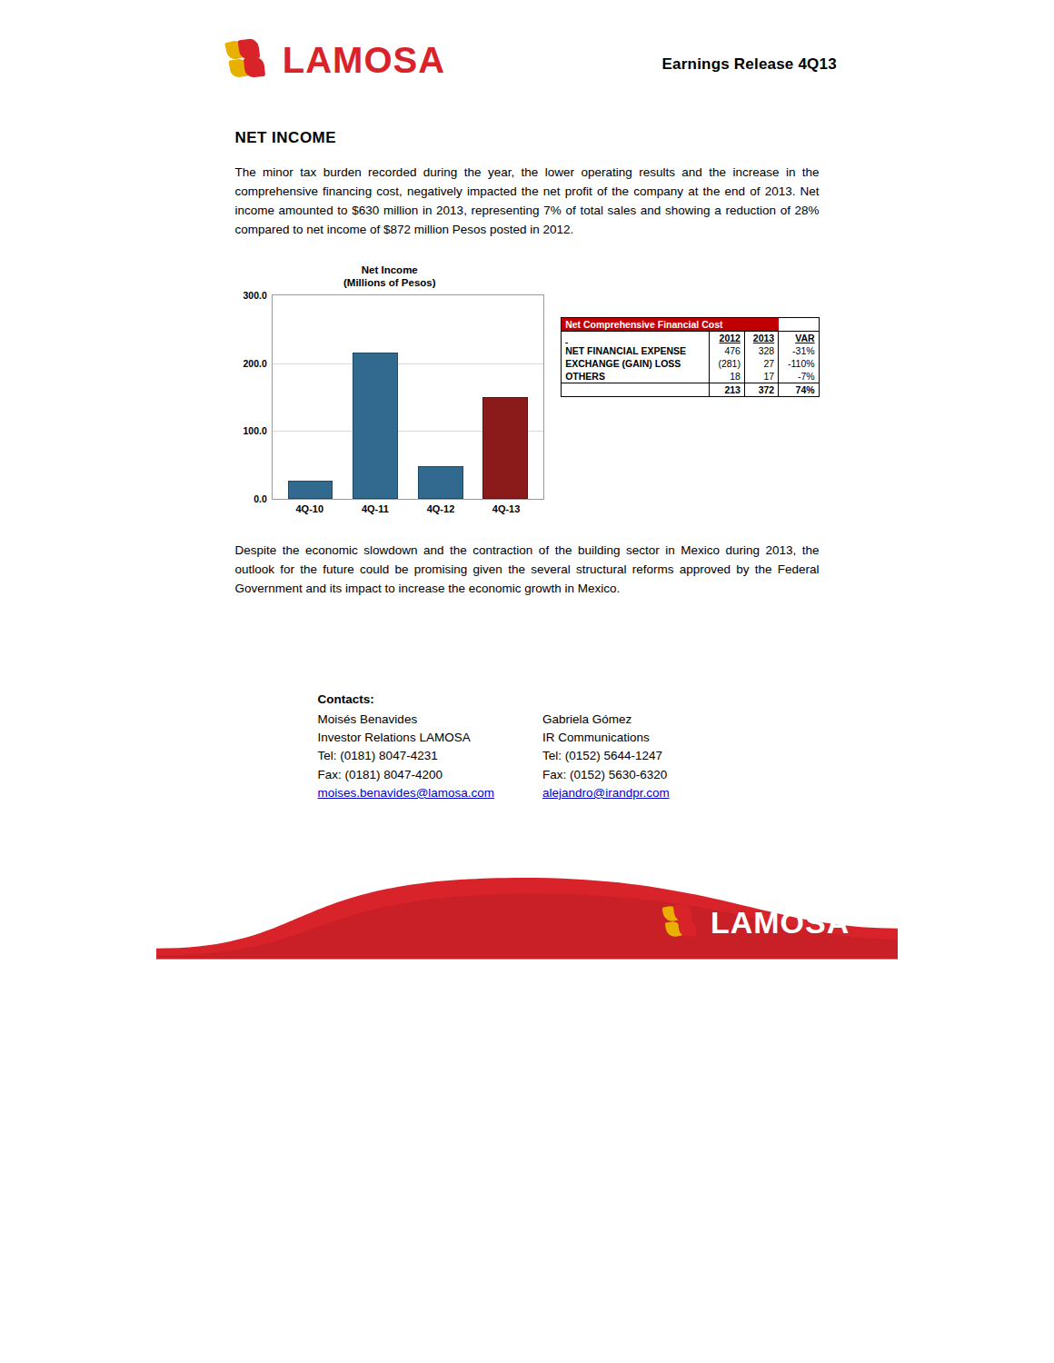LAMOSA
Earnings Release 4Q13
NET INCOME
The minor tax burden recorded during the year, the lower operating results and the increase in the comprehensive financing cost, negatively impacted the net profit of the company at the end of 2013. Net income amounted to $630 million in 2013, representing 7% of total sales and showing a reduction of 28% compared to net income of $872 million Pesos posted in 2012.
Net Income
(Millions of Pesos)
300.0 200.0 100.0 0.0
4Q-10 4Q-11 4Q-12 4Q-13
| Net Comprehensive Financial Cost | |
| | 2012 | 2013 | VAR |
| NET FINANCIAL EXPENSE | 476 | 328 | -31% |
| EXCHANGE (GAIN) LOSS | (281) | 27 | -110% |
| OTHERS | 18 | 17 | -7% |
| | 213 | 372 | 74% |
Despite the economic slowdown and the contraction of the building sector in Mexico during 2013, the outlook for the future could be promising given the several structural reforms approved by the Federal Government and its impact to increase the economic growth in Mexico.
Contacts:
| Moisés Benavides | Gabriela Gómez |
| Investor Relations LAMOSA | IR Communications |
| Tel: (0181) 8047-4231 | Tel: (0152) 5644-1247 |
| Fax: (0181) 8047-4200 | Fax: (0152) 5630-6320 |
| moises.benavides@lamosa.com | alejandro@irandpr.com |
LAMOSA